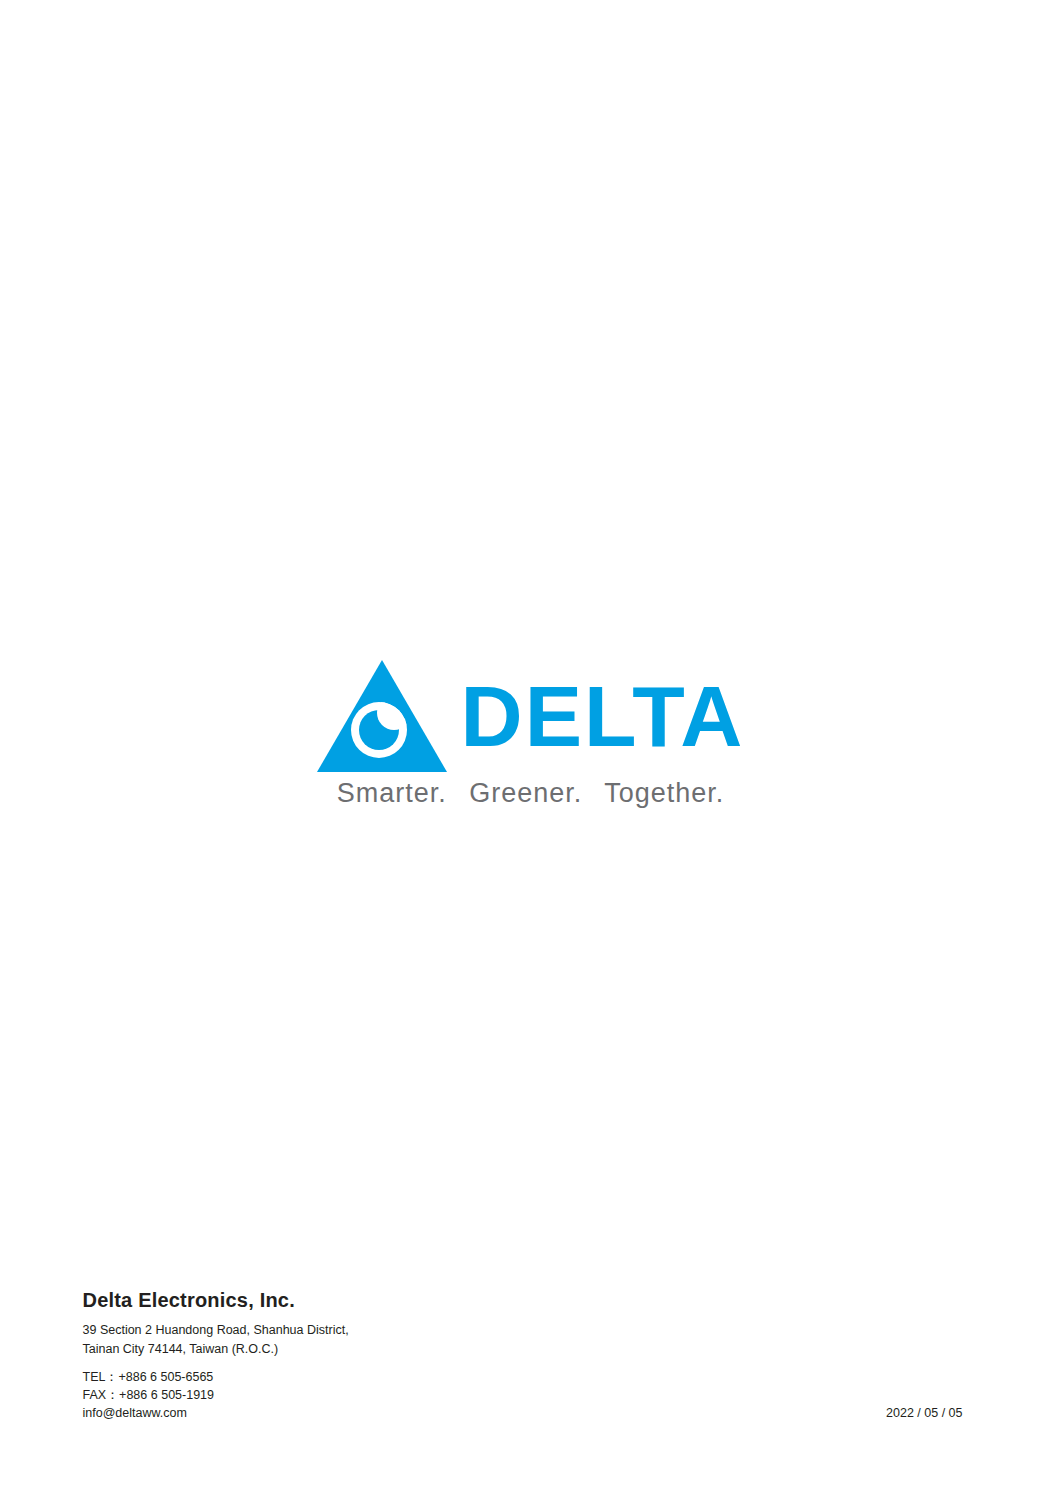DELTA
Smarter. Greener. Together.
Delta Electronics, Inc.
39 Section 2 Huandong Road, Shanhua District,
Tainan City 74144, Taiwan (R.O.C.)
TEL：+886 6 505-6565
FAX：+886 6 505-1919
info@deltaww.com
2022 / 05 / 05